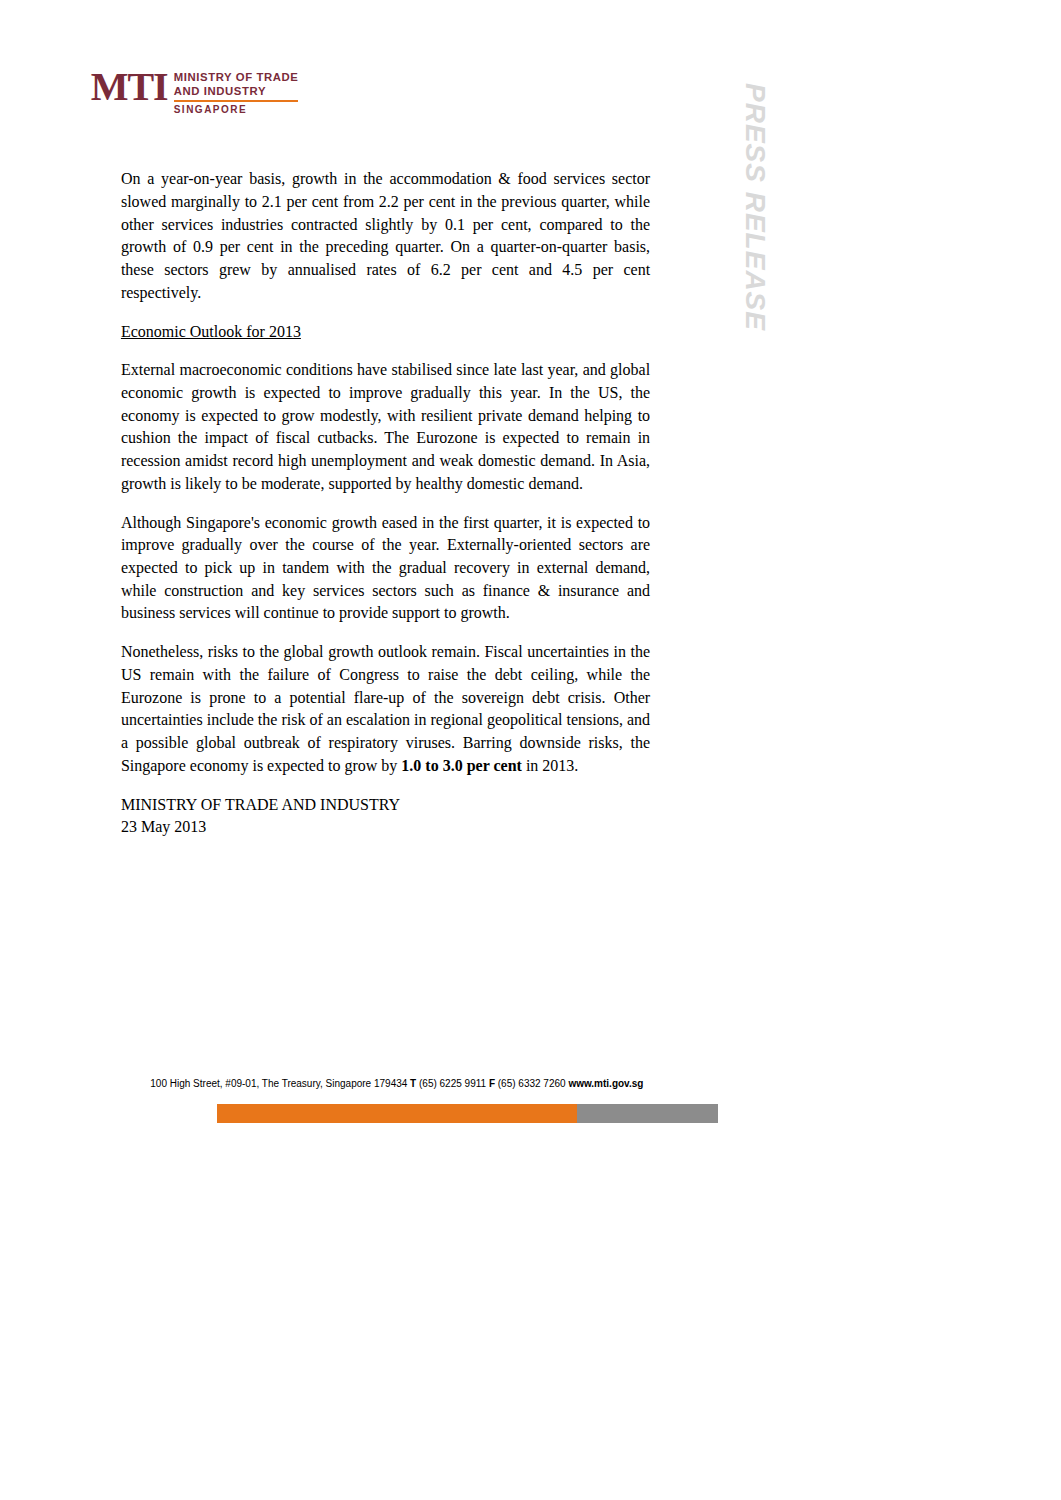PRESS RELEASE
MTI
Ministry of Trade
and Industry
SINGAPORE
On a year-on-year basis, growth in the accommodation & food services sector slowed marginally to 2.1 per cent from 2.2 per cent in the previous quarter, while other services industries contracted slightly by 0.1 per cent, compared to the growth of 0.9 per cent in the preceding quarter. On a quarter-on-quarter basis, these sectors grew by annualised rates of 6.2 per cent and 4.5 per cent respectively.
Economic Outlook for 2013
External macroeconomic conditions have stabilised since late last year, and global economic growth is expected to improve gradually this year. In the US, the economy is expected to grow modestly, with resilient private demand helping to cushion the impact of fiscal cutbacks. The Eurozone is expected to remain in recession amidst record high unemployment and weak domestic demand. In Asia, growth is likely to be moderate, supported by healthy domestic demand.
Although Singapore's economic growth eased in the first quarter, it is expected to improve gradually over the course of the year. Externally-oriented sectors are expected to pick up in tandem with the gradual recovery in external demand, while construction and key services sectors such as finance & insurance and business services will continue to provide support to growth.
Nonetheless, risks to the global growth outlook remain. Fiscal uncertainties in the US remain with the failure of Congress to raise the debt ceiling, while the Eurozone is prone to a potential flare-up of the sovereign debt crisis. Other uncertainties include the risk of an escalation in regional geopolitical tensions, and a possible global outbreak of respiratory viruses. Barring downside risks, the Singapore economy is expected to grow by 1.0 to 3.0 per cent in 2013.
MINISTRY OF TRADE AND INDUSTRY
23 May 2013
100 High Street, #09-01, The Treasury, Singapore 179434 T (65) 6225 9911 F (65) 6332 7260 www.mti.gov.sg